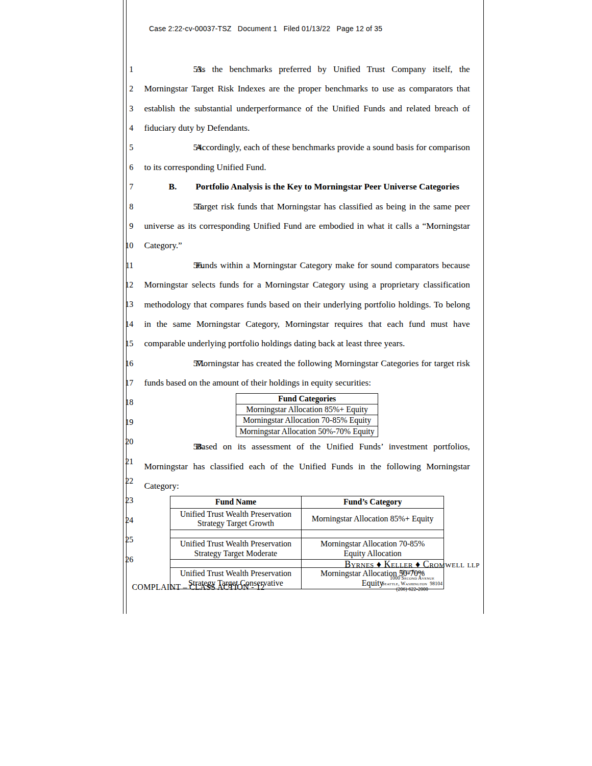Case 2:22-cv-00037-TSZ Document 1 Filed 01/13/22 Page 12 of 35
1
2
3
4
5
6
7
8
9
10
11
12
13
14
15
16
17
18
19
20
21
22
23
24
25
26
53. As the benchmarks preferred by Unified Trust Company itself, the Morningstar Target Risk Indexes are the proper benchmarks to use as comparators that establish the substantial underperformance of the Unified Funds and related breach of fiduciary duty by Defendants.
54. Accordingly, each of these benchmarks provide a sound basis for comparison to its corresponding Unified Fund.
B. Portfolio Analysis is the Key to Morningstar Peer Universe Categories
55. Target risk funds that Morningstar has classified as being in the same peer universe as its corresponding Unified Fund are embodied in what it calls a “Morningstar Category.”
56. Funds within a Morningstar Category make for sound comparators because Morningstar selects funds for a Morningstar Category using a proprietary classification methodology that compares funds based on their underlying portfolio holdings. To belong in the same Morningstar Category, Morningstar requires that each fund must have comparable underlying portfolio holdings dating back at least three years.
57. Morningstar has created the following Morningstar Categories for target risk funds based on the amount of their holdings in equity securities:
| Fund Categories |
| --- |
| Morningstar Allocation 85%+ Equity |
| Morningstar Allocation 70-85% Equity |
| Morningstar Allocation 50%-70% Equity |
58. Based on its assessment of the Unified Funds’ investment portfolios, Morningstar has classified each of the Unified Funds in the following Morningstar Category:
| Fund Name | Fund’s Category |
| --- | --- |
| Unified Trust Wealth Preservation Strategy Target Growth | Morningstar Allocation 85%+ Equity |
| Unified Trust Wealth Preservation Strategy Target Moderate | Morningstar Allocation 70-85% Equity Allocation |
| Unified Trust Wealth Preservation Strategy Target Conservative | Morningstar Allocation 50-70% Equity |
COMPLAINT – CLASS ACTION - 12
Byrnes ♦ Keller ♦ Cromwell llp
38TH Floor
1000 Second Avenue
Seattle, Washington 98104
(206) 622-2000